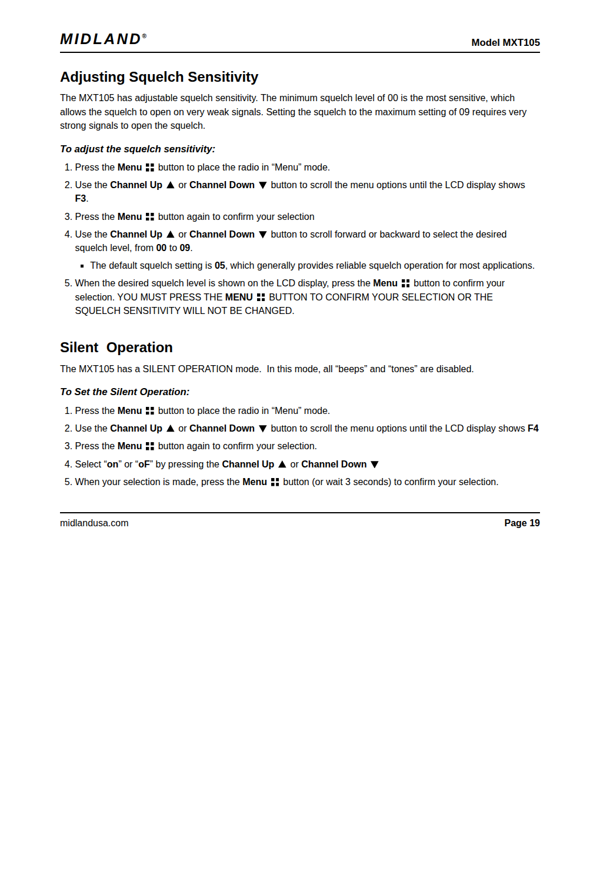MIDLAND®
Model MXT105
Adjusting Squelch Sensitivity
The MXT105 has adjustable squelch sensitivity. The minimum squelch level of 00 is the most sensitive, which allows the squelch to open on very weak signals. Setting the squelch to the maximum setting of 09 requires very strong signals to open the squelch.
To adjust the squelch sensitivity:
Press the Menu button to place the radio in “Menu” mode.
Use the Channel Up or Channel Down button to scroll the menu options until the LCD display shows F3.
Press the Menu button again to confirm your selection
Use the Channel Up or Channel Down button to scroll forward or backward to select the desired squelch level, from 00 to 09.
The default squelch setting is 05, which generally provides reliable squelch operation for most applications.
When the desired squelch level is shown on the LCD display, press the Menu button to confirm your selection. You must press the Menu button to confirm your selection or the squelch sensitivity will not be changed.
Silent Operation
The MXT105 has a SILENT OPERATION mode. In this mode, all “beeps” and “tones” are disabled.
To Set the Silent Operation:
Press the Menu button to place the radio in “Menu” mode.
Use the Channel Up or Channel Down button to scroll the menu options until the LCD display shows F4
Press the Menu button again to confirm your selection.
Select “on” or “oF” by pressing the Channel Up or Channel Down
When your selection is made, press the Menu button (or wait 3 seconds) to confirm your selection.
midlandusa.com Page 19